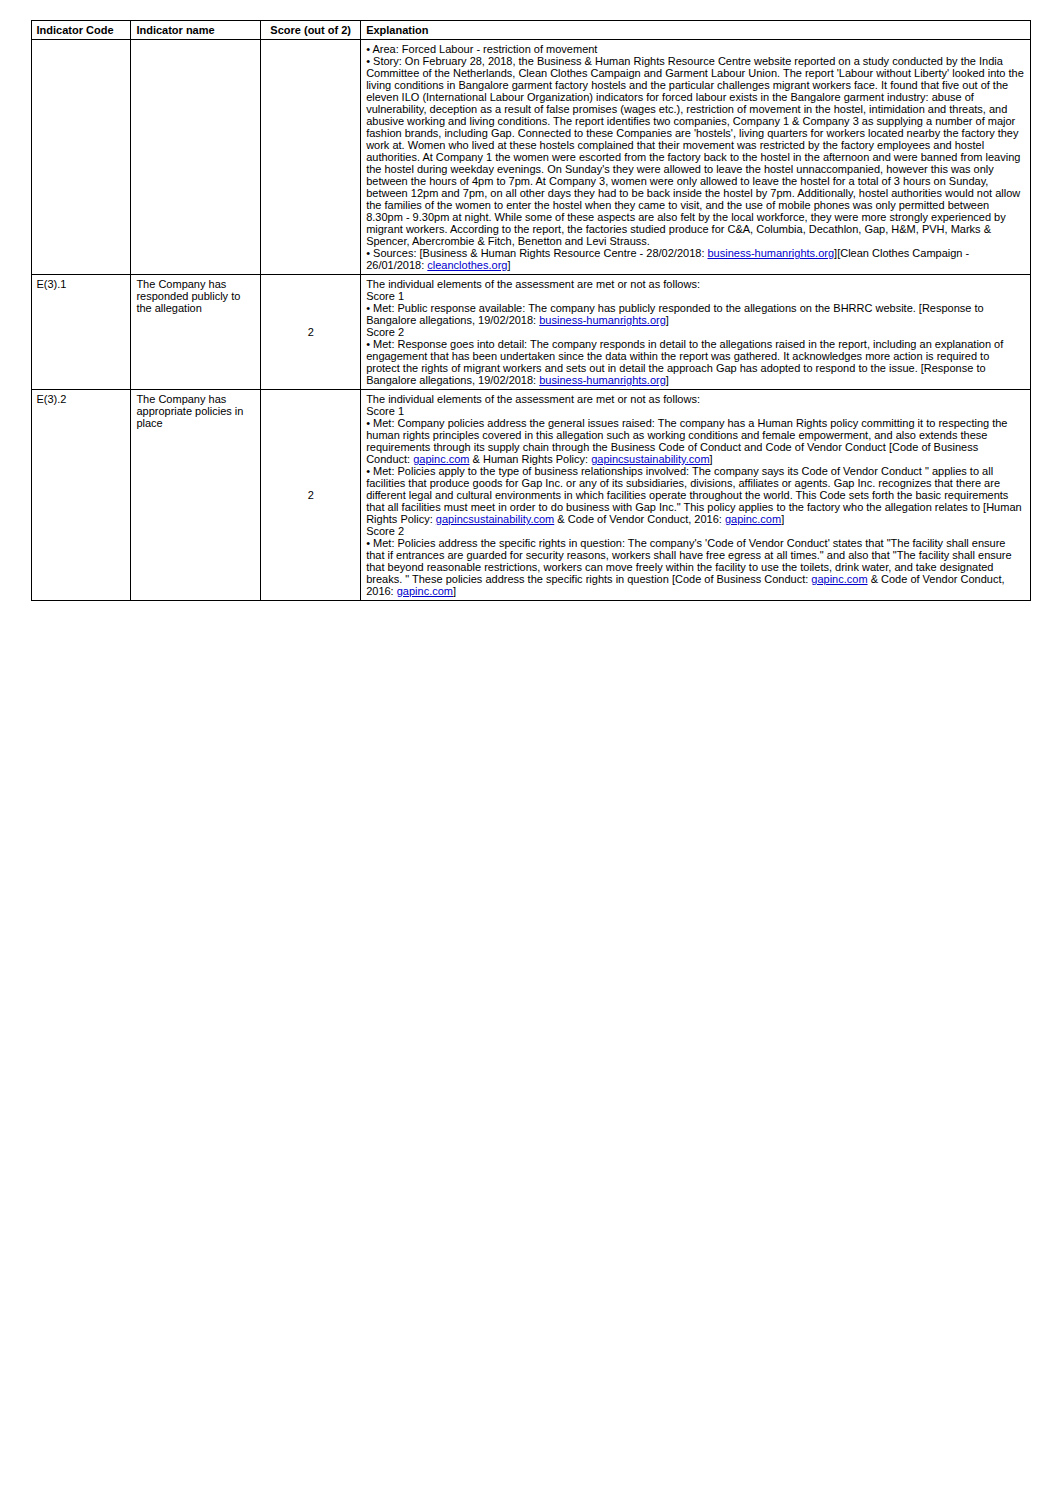| Indicator Code | Indicator name | Score (out of 2) | Explanation |
| --- | --- | --- | --- |
| | | | • Area: Forced Labour - restriction of movement • Story: On February 28, 2018, the Business & Human Rights Resource Centre website reported on a study conducted by the India Committee of the Netherlands, Clean Clothes Campaign and Garment Labour Union. The report 'Labour without Liberty' looked into the living conditions in Bangalore garment factory hostels and the particular challenges migrant workers face. It found that five out of the eleven ILO (International Labour Organization) indicators for forced labour exists in the Bangalore garment industry: abuse of vulnerability, deception as a result of false promises (wages etc.), restriction of movement in the hostel, intimidation and threats, and abusive working and living conditions. The report identifies two companies, Company 1 & Company 3 as supplying a number of major fashion brands, including Gap. Connected to these Companies are 'hostels', living quarters for workers located nearby the factory they work at. Women who lived at these hostels complained that their movement was restricted by the factory employees and hostel authorities. At Company 1 the women were escorted from the factory back to the hostel in the afternoon and were banned from leaving the hostel during weekday evenings. On Sunday's they were allowed to leave the hostel unnaccompanied, however this was only between the hours of 4pm to 7pm. At Company 3, women were only allowed to leave the hostel for a total of 3 hours on Sunday, between 12pm and 7pm, on all other days they had to be back inside the hostel by 7pm. Additionally, hostel authorities would not allow the families of the women to enter the hostel when they came to visit, and the use of mobile phones was only permitted between 8.30pm - 9.30pm at night. While some of these aspects are also felt by the local workforce, they were more strongly experienced by migrant workers. According to the report, the factories studied produce for C&A, Columbia, Decathlon, Gap, H&M, PVH, Marks & Spencer, Abercrombie & Fitch, Benetton and Levi Strauss. • Sources: [Business & Human Rights Resource Centre - 28/02/2018: business-humanrights.org ][Clean Clothes Campaign - 26/01/2018: cleanclothes.org ] |
| E(3).1 | The Company has responded publicly to the allegation | 2 | The individual elements of the assessment are met or not as follows: Score 1 • Met: Public response available: The company has publicly responded to the allegations on the BHRRC website. [Response to Bangalore allegations, 19/02/2018: business-humanrights.org ] Score 2 • Met: Response goes into detail: The company responds in detail to the allegations raised in the report, including an explanation of engagement that has been undertaken since the data within the report was gathered. It acknowledges more action is required to protect the rights of migrant workers and sets out in detail the approach Gap has adopted to respond to the issue. [Response to Bangalore allegations, 19/02/2018: business-humanrights.org ] |
| E(3).2 | The Company has appropriate policies in place | 2 | The individual elements of the assessment are met or not as follows: Score 1 • Met: Company policies address the general issues raised: The company has a Human Rights policy committing it to respecting the human rights principles covered in this allegation such as working conditions and female empowerment, and also extends these requirements through its supply chain through the Business Code of Conduct and Code of Vendor Conduct [Code of Business Conduct: gapinc.com & Human Rights Policy: gapincsustainability.com ] • Met: Policies apply to the type of business relationships involved: The company says its Code of Vendor Conduct " applies to all facilities that produce goods for Gap Inc. or any of its subsidiaries, divisions, affiliates or agents. Gap Inc. recognizes that there are different legal and cultural environments in which facilities operate throughout the world. This Code sets forth the basic requirements that all facilities must meet in order to do business with Gap Inc." This policy applies to the factory who the allegation relates to [Human Rights Policy: gapincsustainability.com & Code of Vendor Conduct, 2016: gapinc.com ] Score 2 • Met: Policies address the specific rights in question: The company's 'Code of Vendor Conduct' states that "The facility shall ensure that if entrances are guarded for security reasons, workers shall have free egress at all times." and also that "The facility shall ensure that beyond reasonable restrictions, workers can move freely within the facility to use the toilets, drink water, and take designated breaks. " These policies address the specific rights in question [Code of Business Conduct: gapinc.com & Code of Vendor Conduct, 2016: gapinc.com ] |